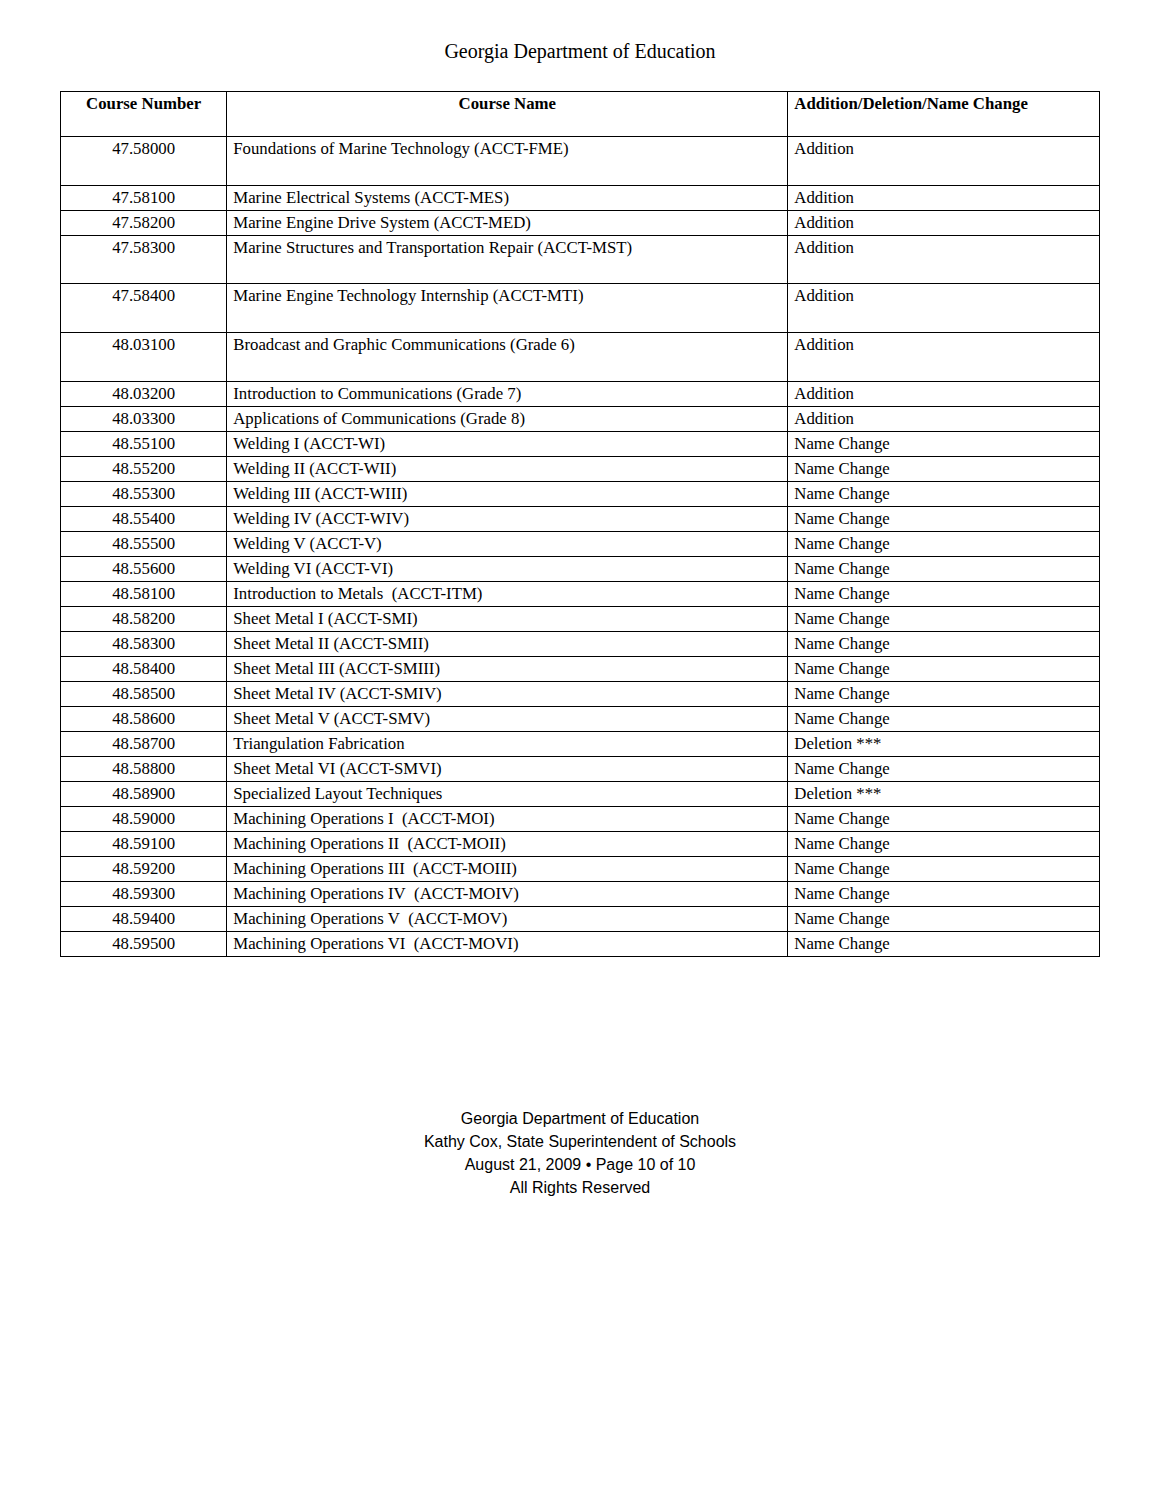Georgia Department of Education
| Course Number | Course Name | Addition/Deletion/Name Change |
| --- | --- | --- |
| 47.58000 | Foundations of Marine Technology (ACCT-FME) | Addition |
| 47.58100 | Marine Electrical Systems (ACCT-MES) | Addition |
| 47.58200 | Marine Engine Drive System (ACCT-MED) | Addition |
| 47.58300 | Marine Structures and Transportation Repair (ACCT-MST) | Addition |
| 47.58400 | Marine Engine Technology Internship (ACCT-MTI) | Addition |
| 48.03100 | Broadcast and Graphic Communications (Grade 6) | Addition |
| 48.03200 | Introduction to Communications (Grade 7) | Addition |
| 48.03300 | Applications of Communications (Grade 8) | Addition |
| 48.55100 | Welding I (ACCT-WI) | Name Change |
| 48.55200 | Welding II (ACCT-WII) | Name Change |
| 48.55300 | Welding III (ACCT-WIII) | Name Change |
| 48.55400 | Welding IV (ACCT-WIV) | Name Change |
| 48.55500 | Welding V (ACCT-V) | Name Change |
| 48.55600 | Welding VI (ACCT-VI) | Name Change |
| 48.58100 | Introduction to Metals (ACCT-ITM) | Name Change |
| 48.58200 | Sheet Metal I (ACCT-SMI) | Name Change |
| 48.58300 | Sheet Metal II (ACCT-SMII) | Name Change |
| 48.58400 | Sheet Metal III (ACCT-SMIII) | Name Change |
| 48.58500 | Sheet Metal IV (ACCT-SMIV) | Name Change |
| 48.58600 | Sheet Metal V (ACCT-SMV) | Name Change |
| 48.58700 | Triangulation Fabrication | Deletion *** |
| 48.58800 | Sheet Metal VI (ACCT-SMVI) | Name Change |
| 48.58900 | Specialized Layout Techniques | Deletion *** |
| 48.59000 | Machining Operations I (ACCT-MOI) | Name Change |
| 48.59100 | Machining Operations II (ACCT-MOII) | Name Change |
| 48.59200 | Machining Operations III (ACCT-MOIII) | Name Change |
| 48.59300 | Machining Operations IV (ACCT-MOIV) | Name Change |
| 48.59400 | Machining Operations V (ACCT-MOV) | Name Change |
| 48.59500 | Machining Operations VI (ACCT-MOVI) | Name Change |
Georgia Department of Education
Kathy Cox, State Superintendent of Schools
August 21, 2009 • Page 10 of 10
All Rights Reserved